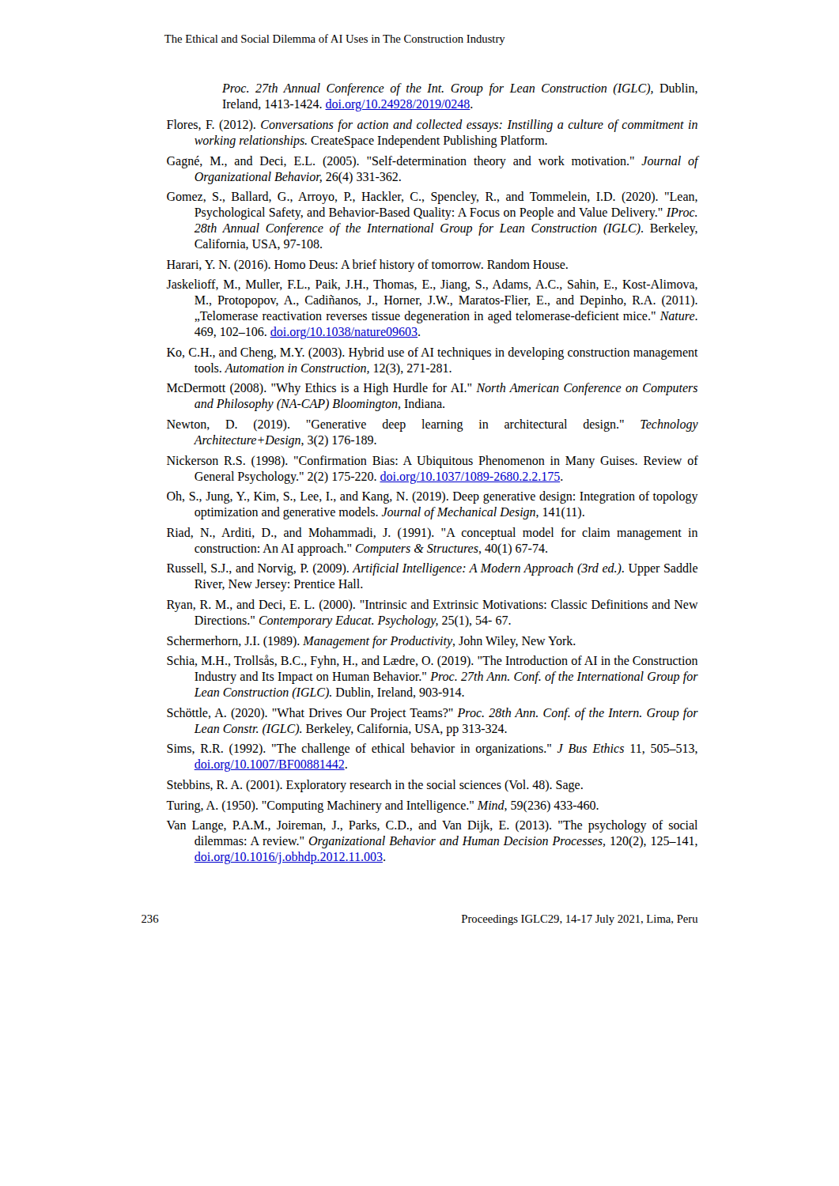The Ethical and Social Dilemma of AI Uses in The Construction Industry
Proc. 27th Annual Conference of the Int. Group for Lean Construction (IGLC), Dublin, Ireland, 1413-1424. doi.org/10.24928/2019/0248.
Flores, F. (2012). Conversations for action and collected essays: Instilling a culture of commitment in working relationships. CreateSpace Independent Publishing Platform.
Gagné, M., and Deci, E.L. (2005). "Self-determination theory and work motivation." Journal of Organizational Behavior, 26(4) 331-362.
Gomez, S., Ballard, G., Arroyo, P., Hackler, C., Spencley, R., and Tommelein, I.D. (2020). "Lean, Psychological Safety, and Behavior-Based Quality: A Focus on People and Value Delivery." IProc. 28th Annual Conference of the International Group for Lean Construction (IGLC). Berkeley, California, USA, 97-108.
Harari, Y. N. (2016). Homo Deus: A brief history of tomorrow. Random House.
Jaskelioff, M., Muller, F.L., Paik, J.H., Thomas, E., Jiang, S., Adams, A.C., Sahin, E., Kost-Alimova, M., Protopopov, A., Cadiñanos, J., Horner, J.W., Maratos-Flier, E., and Depinho, R.A. (2011). „Telomerase reactivation reverses tissue degeneration in aged telomerase-deficient mice." Nature. 469, 102–106. doi.org/10.1038/nature09603.
Ko, C.H., and Cheng, M.Y. (2003). Hybrid use of AI techniques in developing construction management tools. Automation in Construction, 12(3), 271-281.
McDermott (2008). "Why Ethics is a High Hurdle for AI." North American Conference on Computers and Philosophy (NA-CAP) Bloomington, Indiana.
Newton, D. (2019). "Generative deep learning in architectural design." Technology Architecture+Design, 3(2) 176-189.
Nickerson R.S. (1998). "Confirmation Bias: A Ubiquitous Phenomenon in Many Guises. Review of General Psychology." 2(2) 175-220. doi.org/10.1037/1089-2680.2.2.175.
Oh, S., Jung, Y., Kim, S., Lee, I., and Kang, N. (2019). Deep generative design: Integration of topology optimization and generative models. Journal of Mechanical Design, 141(11).
Riad, N., Arditi, D., and Mohammadi, J. (1991). "A conceptual model for claim management in construction: An AI approach." Computers & Structures, 40(1) 67-74.
Russell, S.J., and Norvig, P. (2009). Artificial Intelligence: A Modern Approach (3rd ed.). Upper Saddle River, New Jersey: Prentice Hall.
Ryan, R. M., and Deci, E. L. (2000). "Intrinsic and Extrinsic Motivations: Classic Definitions and New Directions." Contemporary Educat. Psychology, 25(1), 54- 67.
Schermerhorn, J.I. (1989). Management for Productivity, John Wiley, New York.
Schia, M.H., Trollsås, B.C., Fyhn, H., and Lædre, O. (2019). "The Introduction of AI in the Construction Industry and Its Impact on Human Behavior." Proc. 27th Ann. Conf. of the International Group for Lean Construction (IGLC). Dublin, Ireland, 903-914.
Schöttle, A. (2020). "What Drives Our Project Teams?" Proc. 28th Ann. Conf. of the Intern. Group for Lean Constr. (IGLC). Berkeley, California, USA, pp 313-324.
Sims, R.R. (1992). "The challenge of ethical behavior in organizations." J Bus Ethics 11, 505–513, doi.org/10.1007/BF00881442.
Stebbins, R. A. (2001). Exploratory research in the social sciences (Vol. 48). Sage.
Turing, A. (1950). "Computing Machinery and Intelligence." Mind, 59(236) 433-460.
Van Lange, P.A.M., Joireman, J., Parks, C.D., and Van Dijk, E. (2013). "The psychology of social dilemmas: A review." Organizational Behavior and Human Decision Processes, 120(2), 125–141, doi.org/10.1016/j.obhdp.2012.11.003.
236 Proceedings IGLC29, 14-17 July 2021, Lima, Peru